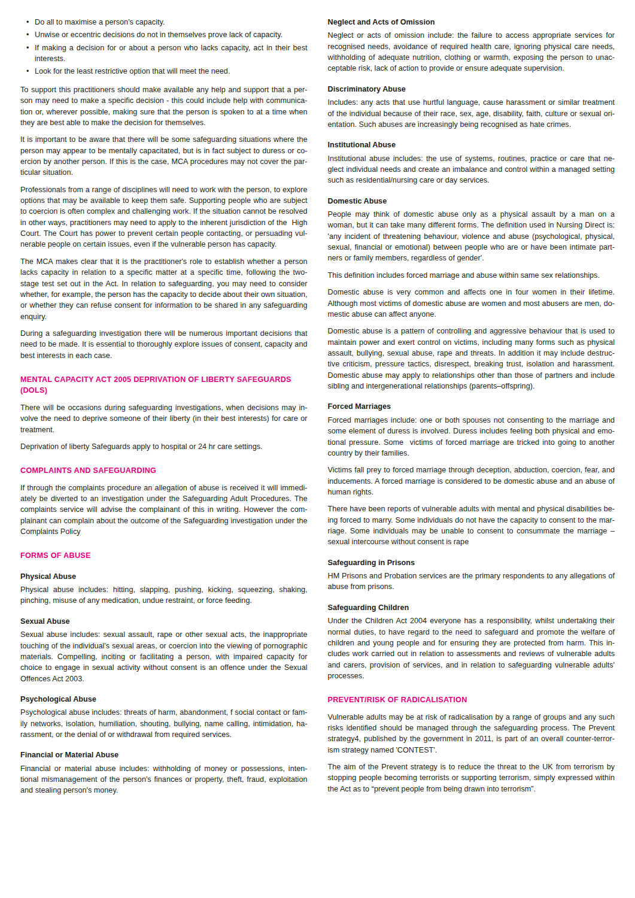Do all to maximise a person's capacity.
Unwise or eccentric decisions do not in themselves prove lack of capacity.
If making a decision for or about a person who lacks capacity, act in their best interests.
Look for the least restrictive option that will meet the need.
To support this practitioners should make available any help and support that a person may need to make a specific decision - this could include help with communication or, wherever possible, making sure that the person is spoken to at a time when they are best able to make the decision for themselves.
It is important to be aware that there will be some safeguarding situations where the person may appear to be mentally capacitated, but is in fact subject to duress or coercion by another person. If this is the case, MCA procedures may not cover the particular situation.
Professionals from a range of disciplines will need to work with the person, to explore options that may be available to keep them safe. Supporting people who are subject to coercion is often complex and challenging work. If the situation cannot be resolved in other ways, practitioners may need to apply to the inherent jurisdiction of the High Court. The Court has power to prevent certain people contacting, or persuading vulnerable people on certain issues, even if the vulnerable person has capacity.
The MCA makes clear that it is the practitioner's role to establish whether a person lacks capacity in relation to a specific matter at a specific time, following the two-stage test set out in the Act. In relation to safeguarding, you may need to consider whether, for example, the person has the capacity to decide about their own situation, or whether they can refuse consent for information to be shared in any safeguarding enquiry.
During a safeguarding investigation there will be numerous important decisions that need to be made. It is essential to thoroughly explore issues of consent, capacity and best interests in each case.
Mental Capacity Act 2005 Deprivation of Liberty Safeguards (DoLS)
There will be occasions during safeguarding investigations, when decisions may involve the need to deprive someone of their liberty (in their best interests) for care or treatment.
Deprivation of liberty Safeguards apply to hospital or 24 hr care settings.
Complaints and Safeguarding
If through the complaints procedure an allegation of abuse is received it will immediately be diverted to an investigation under the Safeguarding Adult Procedures. The complaints service will advise the complainant of this in writing. However the complainant can complain about the outcome of the Safeguarding investigation under the Complaints Policy
Forms of Abuse
Physical Abuse
Physical abuse includes: hitting, slapping, pushing, kicking, squeezing, shaking, pinching, misuse of any medication, undue restraint, or force feeding.
Sexual Abuse
Sexual abuse includes: sexual assault, rape or other sexual acts, the inappropriate touching of the individual's sexual areas, or coercion into the viewing of pornographic materials. Compelling, inciting or facilitating a person, with impaired capacity for choice to engage in sexual activity without consent is an offence under the Sexual Offences Act 2003.
Psychological Abuse
Psychological abuse includes: threats of harm, abandonment, f social contact or family networks, isolation, humiliation, shouting, bullying, name calling, intimidation, harassment, or the denial of or withdrawal from required services.
Financial or Material Abuse
Financial or material abuse includes: withholding of money or possessions, intentional mismanagement of the person's finances or property, theft, fraud, exploitation and stealing person's money.
Neglect and Acts of Omission
Neglect or acts of omission include: the failure to access appropriate services for recognised needs, avoidance of required health care, ignoring physical care needs, withholding of adequate nutrition, clothing or warmth, exposing the person to unacceptable risk, lack of action to provide or ensure adequate supervision.
Discriminatory Abuse
Includes: any acts that use hurtful language, cause harassment or similar treatment of the individual because of their race, sex, age, disability, faith, culture or sexual orientation. Such abuses are increasingly being recognised as hate crimes.
Institutional Abuse
Institutional abuse includes: the use of systems, routines, practice or care that neglect individual needs and create an imbalance and control within a managed setting such as residential/nursing care or day services.
Domestic Abuse
People may think of domestic abuse only as a physical assault by a man on a woman, but it can take many different forms. The definition used in Nursing Direct is: 'any incident of threatening behaviour, violence and abuse (psychological, physical, sexual, financial or emotional) between people who are or have been intimate partners or family members, regardless of gender'.
This definition includes forced marriage and abuse within same sex relationships.
Domestic abuse is very common and affects one in four women in their lifetime. Although most victims of domestic abuse are women and most abusers are men, domestic abuse can affect anyone.
Domestic abuse is a pattern of controlling and aggressive behaviour that is used to maintain power and exert control on victims, including many forms such as physical assault, bullying, sexual abuse, rape and threats. In addition it may include destructive criticism, pressure tactics, disrespect, breaking trust, isolation and harassment. Domestic abuse may apply to relationships other than those of partners and include sibling and intergenerational relationships (parents–offspring).
Forced Marriages
Forced marriages include: one or both spouses not consenting to the marriage and some element of duress is involved. Duress includes feeling both physical and emotional pressure. Some victims of forced marriage are tricked into going to another country by their families.
Victims fall prey to forced marriage through deception, abduction, coercion, fear, and inducements. A forced marriage is considered to be domestic abuse and an abuse of human rights.
There have been reports of vulnerable adults with mental and physical disabilities being forced to marry. Some individuals do not have the capacity to consent to the marriage. Some individuals may be unable to consent to consummate the marriage – sexual intercourse without consent is rape
Safeguarding in Prisons
HM Prisons and Probation services are the primary respondents to any allegations of abuse from prisons.
Safeguarding Children
Under the Children Act 2004 everyone has a responsibility, whilst undertaking their normal duties, to have regard to the need to safeguard and promote the welfare of children and young people and for ensuring they are protected from harm. This includes work carried out in relation to assessments and reviews of vulnerable adults and carers, provision of services, and in relation to safeguarding vulnerable adults' processes.
Prevent/Risk of Radicalisation
Vulnerable adults may be at risk of radicalisation by a range of groups and any such risks identified should be managed through the safeguarding process. The Prevent strategy4, published by the government in 2011, is part of an overall counter-terrorism strategy named 'CONTEST'.
The aim of the Prevent strategy is to reduce the threat to the UK from terrorism by stopping people becoming terrorists or supporting terrorism, simply expressed within the Act as to “prevent people from being drawn into terrorism”.